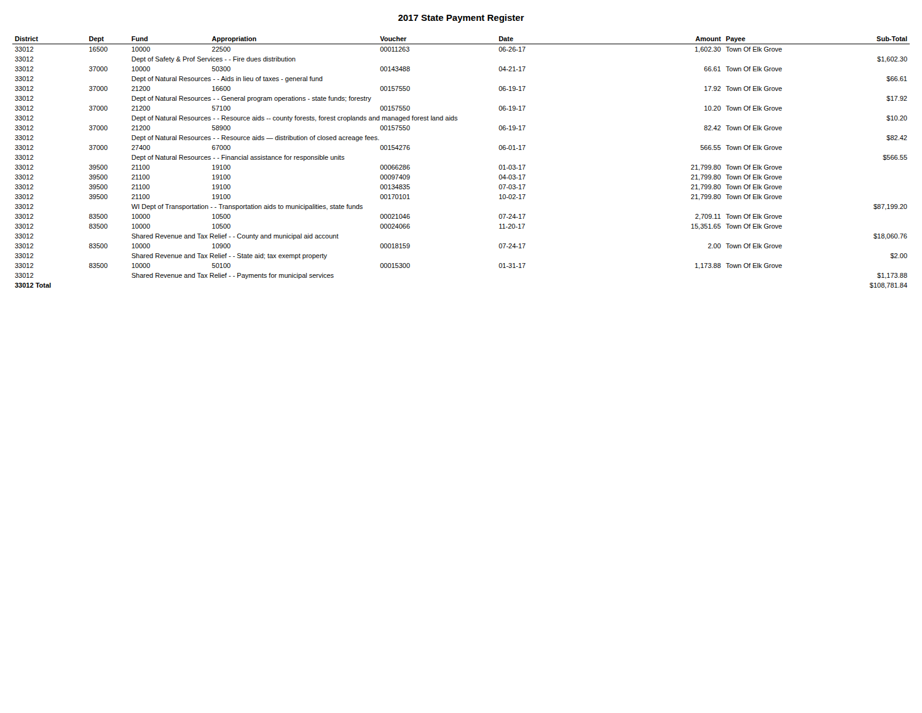2017 State Payment Register
| District | Dept | Fund | Appropriation | Voucher | Date | Amount | Payee | Sub-Total |
| --- | --- | --- | --- | --- | --- | --- | --- | --- |
| 33012 | 16500 | 10000 | 22500 | 00011263 | 06-26-17 | 1,602.30 | Town Of Elk Grove | |
| 33012 | | Dept of Safety & Prof Services - - Fire dues distribution | | $1,602.30 |
| 33012 | 37000 | 10000 | 50300 | 00143488 | 04-21-17 | 66.61 | Town Of Elk Grove | |
| 33012 | | Dept of Natural Resources - - Aids in lieu of taxes - general fund | | $66.61 |
| 33012 | 37000 | 21200 | 16600 | 00157550 | 06-19-17 | 17.92 | Town Of Elk Grove | |
| 33012 | | Dept of Natural Resources - - General program operations - state funds; forestry | | $17.92 |
| 33012 | 37000 | 21200 | 57100 | 00157550 | 06-19-17 | 10.20 | Town Of Elk Grove | |
| 33012 | | Dept of Natural Resources - - Resource aids -- county forests, forest croplands and managed forest land aids | | $10.20 |
| 33012 | 37000 | 21200 | 58900 | 00157550 | 06-19-17 | 82.42 | Town Of Elk Grove | |
| 33012 | | Dept of Natural Resources - - Resource aids — distribution of closed acreage fees. | | $82.42 |
| 33012 | 37000 | 27400 | 67000 | 00154276 | 06-01-17 | 566.55 | Town Of Elk Grove | |
| 33012 | | Dept of Natural Resources - - Financial assistance for responsible units | | $566.55 |
| 33012 | 39500 | 21100 | 19100 | 00066286 | 01-03-17 | 21,799.80 | Town Of Elk Grove | |
| 33012 | 39500 | 21100 | 19100 | 00097409 | 04-03-17 | 21,799.80 | Town Of Elk Grove | |
| 33012 | 39500 | 21100 | 19100 | 00134835 | 07-03-17 | 21,799.80 | Town Of Elk Grove | |
| 33012 | 39500 | 21100 | 19100 | 00170101 | 10-02-17 | 21,799.80 | Town Of Elk Grove | |
| 33012 | | WI Dept of Transportation - - Transportation aids to municipalities, state funds | | $87,199.20 |
| 33012 | 83500 | 10000 | 10500 | 00021046 | 07-24-17 | 2,709.11 | Town Of Elk Grove | |
| 33012 | 83500 | 10000 | 10500 | 00024066 | 11-20-17 | 15,351.65 | Town Of Elk Grove | |
| 33012 | | Shared Revenue and Tax Relief - - County and municipal aid account | | $18,060.76 |
| 33012 | 83500 | 10000 | 10900 | 00018159 | 07-24-17 | 2.00 | Town Of Elk Grove | |
| 33012 | | Shared Revenue and Tax Relief - - State aid; tax exempt property | | $2.00 |
| 33012 | 83500 | 10000 | 50100 | 00015300 | 01-31-17 | 1,173.88 | Town Of Elk Grove | |
| 33012 | | Shared Revenue and Tax Relief - - Payments for municipal services | | $1,173.88 |
| 33012 Total | | | | | | | | $108,781.84 |